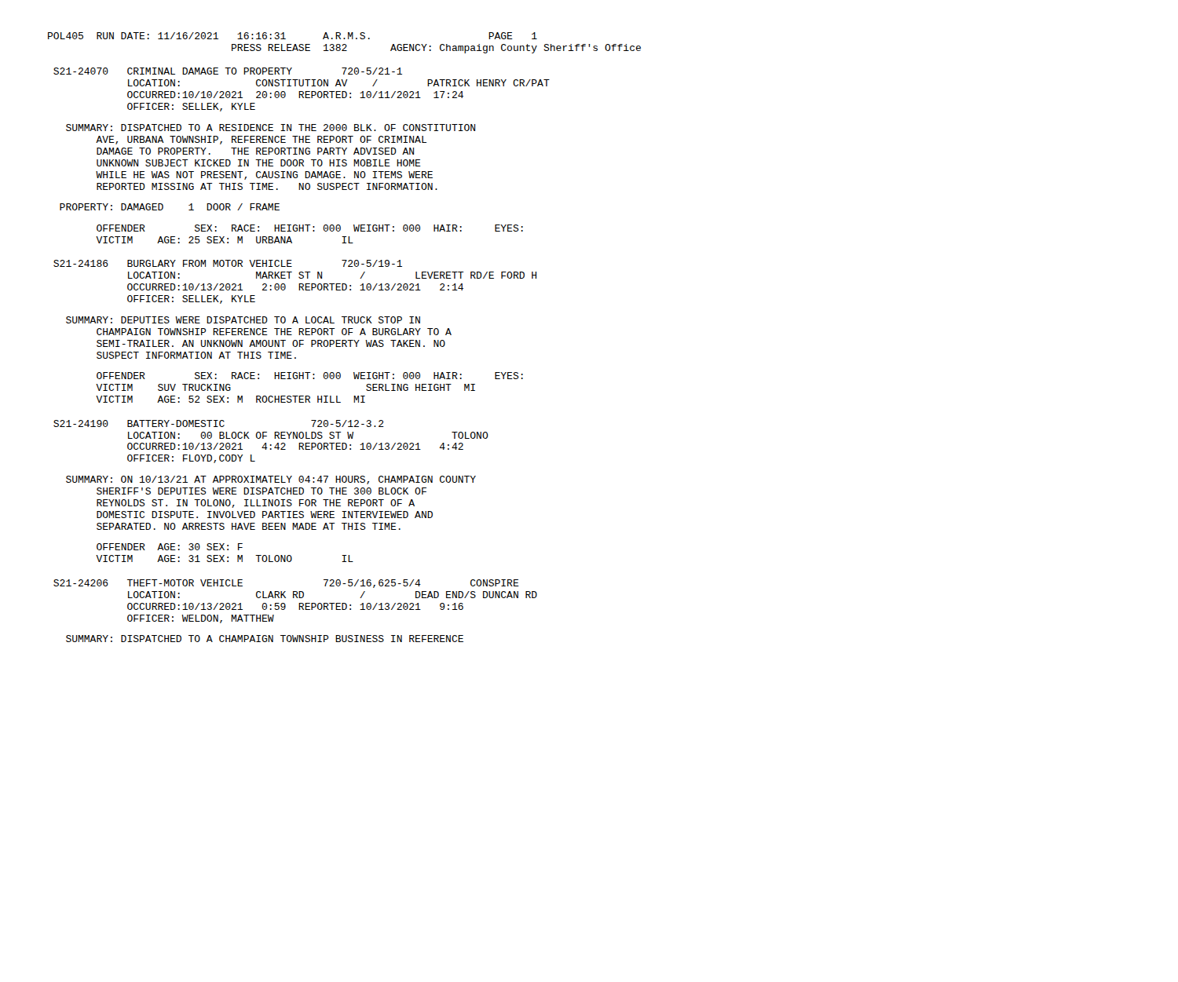POL405  RUN DATE: 11/16/2021   16:16:31      A.R.M.S.                   PAGE   1
                              PRESS RELEASE  1382       AGENCY: Champaign County Sheriff's Office
 S21-24070   CRIMINAL DAMAGE TO PROPERTY        720-5/21-1
             LOCATION:            CONSTITUTION AV    /        PATRICK HENRY CR/PAT
             OCCURRED:10/10/2021  20:00  REPORTED: 10/11/2021  17:24
             OFFICER: SELLEK, KYLE
   SUMMARY: DISPATCHED TO A RESIDENCE IN THE 2000 BLK. OF CONSTITUTION
        AVE, URBANA TOWNSHIP, REFERENCE THE REPORT OF CRIMINAL
        DAMAGE TO PROPERTY.   THE REPORTING PARTY ADVISED AN
        UNKNOWN SUBJECT KICKED IN THE DOOR TO HIS MOBILE HOME
        WHILE HE WAS NOT PRESENT, CAUSING DAMAGE. NO ITEMS WERE
        REPORTED MISSING AT THIS TIME.   NO SUSPECT INFORMATION.
  PROPERTY: DAMAGED    1  DOOR / FRAME
        OFFENDER        SEX:  RACE:  HEIGHT: 000  WEIGHT: 000  HAIR:     EYES:
        VICTIM    AGE: 25 SEX: M  URBANA        IL
 S21-24186   BURGLARY FROM MOTOR VEHICLE        720-5/19-1
             LOCATION:            MARKET ST N      /        LEVERETT RD/E FORD H
             OCCURRED:10/13/2021   2:00  REPORTED: 10/13/2021   2:14
             OFFICER: SELLEK, KYLE
   SUMMARY: DEPUTIES WERE DISPATCHED TO A LOCAL TRUCK STOP IN
        CHAMPAIGN TOWNSHIP REFERENCE THE REPORT OF A BURGLARY TO A
        SEMI-TRAILER. AN UNKNOWN AMOUNT OF PROPERTY WAS TAKEN. NO
        SUSPECT INFORMATION AT THIS TIME.
        OFFENDER        SEX:  RACE:  HEIGHT: 000  WEIGHT: 000  HAIR:     EYES:
        VICTIM    SUV TRUCKING                      SERLING HEIGHT  MI
        VICTIM    AGE: 52 SEX: M  ROCHESTER HILL  MI
 S21-24190   BATTERY-DOMESTIC              720-5/12-3.2
             LOCATION:   00 BLOCK OF REYNOLDS ST W                TOLONO
             OCCURRED:10/13/2021   4:42  REPORTED: 10/13/2021   4:42
             OFFICER: FLOYD,CODY L
   SUMMARY: ON 10/13/21 AT APPROXIMATELY 04:47 HOURS, CHAMPAIGN COUNTY
        SHERIFF'S DEPUTIES WERE DISPATCHED TO THE 300 BLOCK OF
        REYNOLDS ST. IN TOLONO, ILLINOIS FOR THE REPORT OF A
        DOMESTIC DISPUTE. INVOLVED PARTIES WERE INTERVIEWED AND
        SEPARATED. NO ARRESTS HAVE BEEN MADE AT THIS TIME.
        OFFENDER  AGE: 30 SEX: F
        VICTIM    AGE: 31 SEX: M  TOLONO        IL
 S21-24206   THEFT-MOTOR VEHICLE             720-5/16,625-5/4        CONSPIRE
             LOCATION:            CLARK RD         /        DEAD END/S DUNCAN RD
             OCCURRED:10/13/2021   0:59  REPORTED: 10/13/2021   9:16
             OFFICER: WELDON, MATTHEW
   SUMMARY: DISPATCHED TO A CHAMPAIGN TOWNSHIP BUSINESS IN REFERENCE